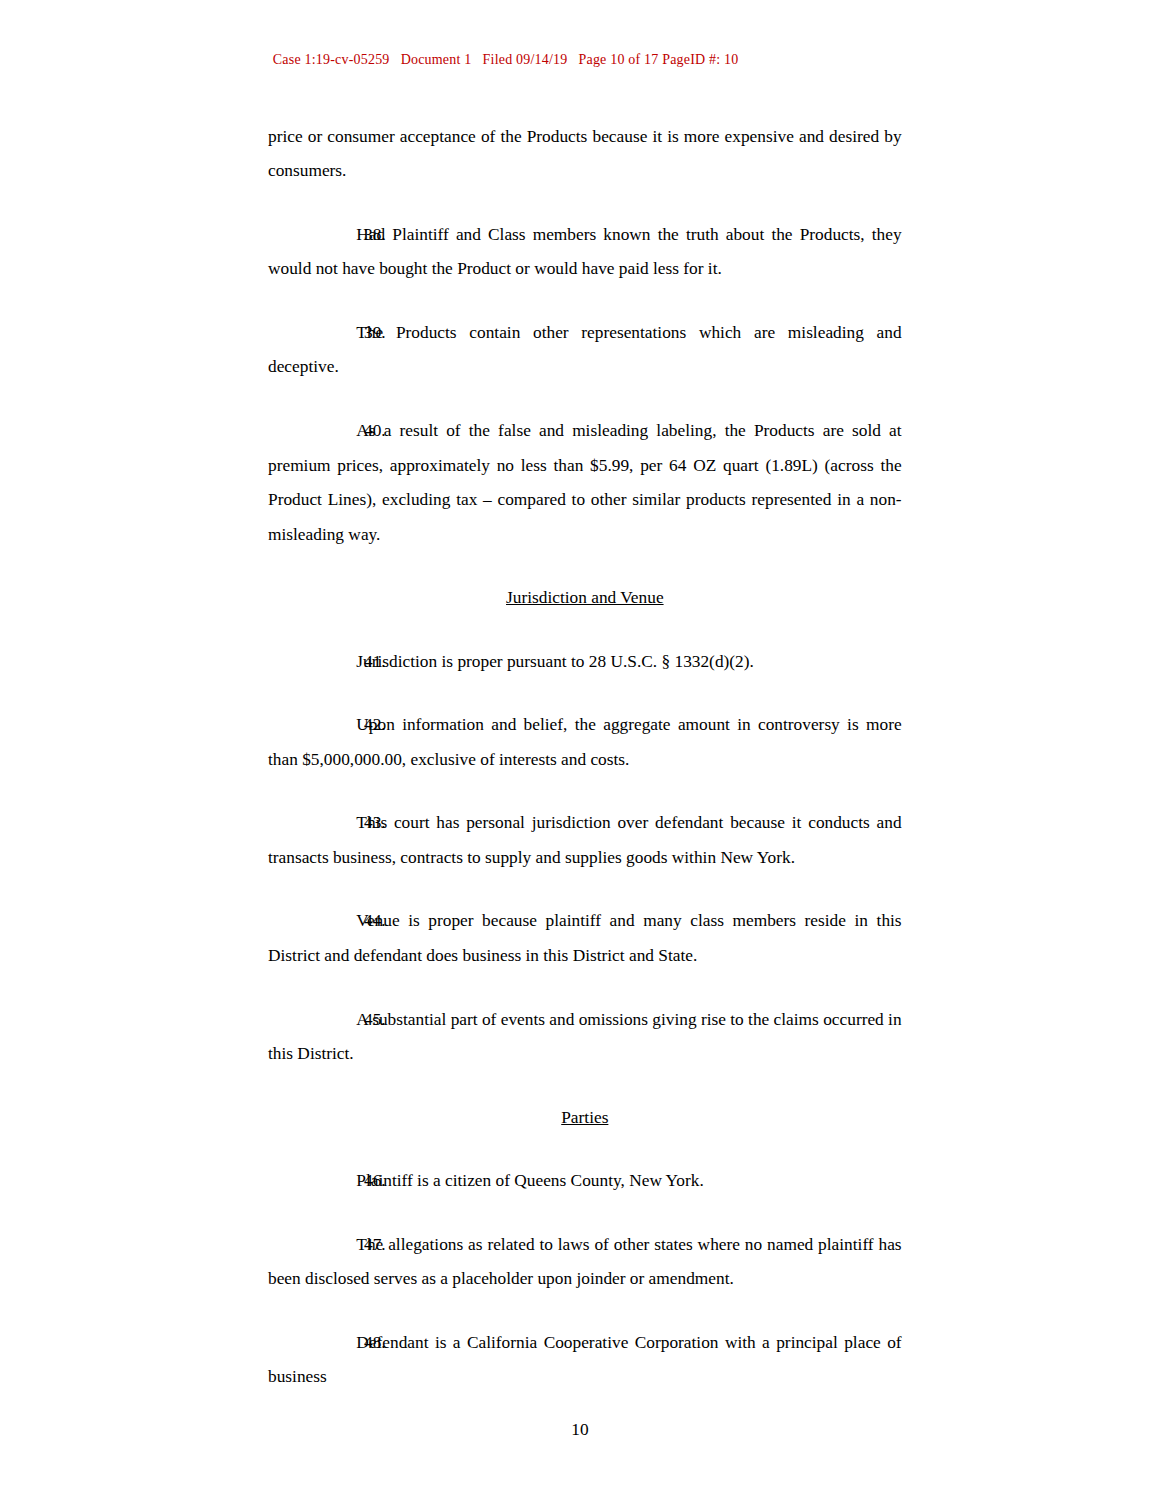Case 1:19-cv-05259 Document 1 Filed 09/14/19 Page 10 of 17 PageID #: 10
price or consumer acceptance of the Products because it is more expensive and desired by consumers.
38. Had Plaintiff and Class members known the truth about the Products, they would not have bought the Product or would have paid less for it.
39. The Products contain other representations which are misleading and deceptive.
40. As a result of the false and misleading labeling, the Products are sold at premium prices, approximately no less than $5.99, per 64 OZ quart (1.89L) (across the Product Lines), excluding tax – compared to other similar products represented in a non-misleading way.
Jurisdiction and Venue
41. Jurisdiction is proper pursuant to 28 U.S.C. § 1332(d)(2).
42. Upon information and belief, the aggregate amount in controversy is more than $5,000,000.00, exclusive of interests and costs.
43. This court has personal jurisdiction over defendant because it conducts and transacts business, contracts to supply and supplies goods within New York.
44. Venue is proper because plaintiff and many class members reside in this District and defendant does business in this District and State.
45. A substantial part of events and omissions giving rise to the claims occurred in this District.
Parties
46. Plaintiff is a citizen of Queens County, New York.
47. The allegations as related to laws of other states where no named plaintiff has been disclosed serves as a placeholder upon joinder or amendment.
48. Defendant is a California Cooperative Corporation with a principal place of business
10